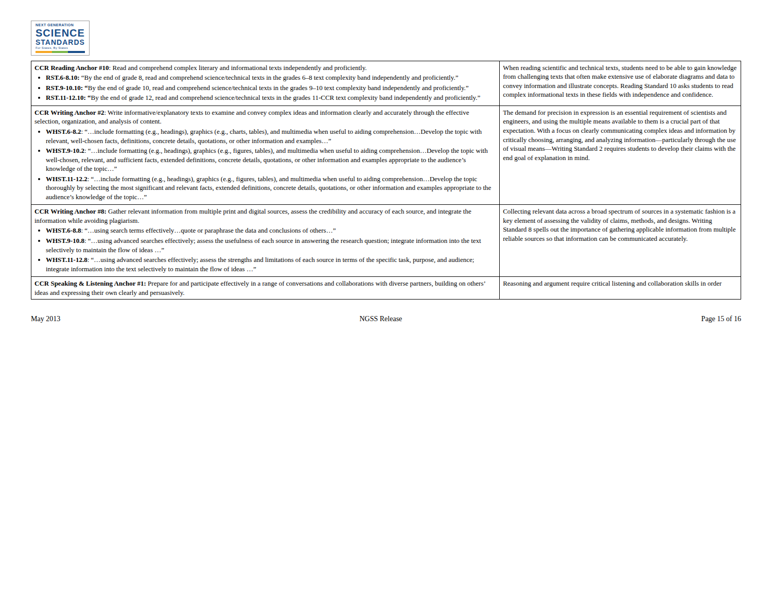NEXT GENERATION
SCIENCE
STANDARDS
For States, By States
| CCR Reading Anchor #10 : Read and comprehend complex literary and informational texts independently and proficiently. RST.6-8.10: “By the end of grade 8, read and comprehend science/technical texts in the grades 6–8 text complexity band independently and proficiently.” RST.9-10.10: “ By the end of grade 10, read and comprehend science/technical texts in the grades 9–10 text complexity band independently and proficiently.” RST.11-12.10: “ By the end of grade 12, read and comprehend science/technical texts in the grades 11-CCR text complexity band independently and proficiently.” | When reading scientific and technical texts, students need to be able to gain knowledge from challenging texts that often make extensive use of elaborate diagrams and data to convey information and illustrate concepts. Reading Standard 10 asks students to read complex informational texts in these fields with independence and confidence. |
| CCR Writing Anchor #2 : Write informative/explanatory texts to examine and convey complex ideas and information clearly and accurately through the effective selection, organization, and analysis of content. WHST.6-8.2 : “…include formatting (e.g., headings), graphics (e.g., charts, tables), and multimedia when useful to aiding comprehension…Develop the topic with relevant, well-chosen facts, definitions, concrete details, quotations, or other information and examples…” WHST.9-10.2 : “…include formatting (e.g., headings), graphics (e.g., figures, tables), and multimedia when useful to aiding comprehension…Develop the topic with well-chosen, relevant, and sufficient facts, extended definitions, concrete details, quotations, or other information and examples appropriate to the audience’s knowledge of the topic…” WHST.11-12.2 : “…include formatting (e.g., headings), graphics (e.g., figures, tables), and multimedia when useful to aiding comprehension…Develop the topic thoroughly by selecting the most significant and relevant facts, extended definitions, concrete details, quotations, or other information and examples appropriate to the audience’s knowledge of the topic…” | The demand for precision in expression is an essential requirement of scientists and engineers, and using the multiple means available to them is a crucial part of that expectation. With a focus on clearly communicating complex ideas and information by critically choosing, arranging, and analyzing information—particularly through the use of visual means—Writing Standard 2 requires students to develop their claims with the end goal of explanation in mind. |
| CCR Writing Anchor #8: Gather relevant information from multiple print and digital sources, assess the credibility and accuracy of each source, and integrate the information while avoiding plagiarism. WHST.6-8.8 : “…using search terms effectively…quote or paraphrase the data and conclusions of others…” WHST.9-10.8 : “…using advanced searches effectively; assess the usefulness of each source in answering the research question; integrate information into the text selectively to maintain the flow of ideas …” WHST.11-12.8 : “…using advanced searches effectively; assess the strengths and limitations of each source in terms of the specific task, purpose, and audience; integrate information into the text selectively to maintain the flow of ideas …” | Collecting relevant data across a broad spectrum of sources in a systematic fashion is a key element of assessing the validity of claims, methods, and designs. Writing Standard 8 spells out the importance of gathering applicable information from multiple reliable sources so that information can be communicated accurately. |
| CCR Speaking & Listening Anchor #1: Prepare for and participate effectively in a range of conversations and collaborations with diverse partners, building on others’ ideas and expressing their own clearly and persuasively. | Reasoning and argument require critical listening and collaboration skills in order |
May 2013
NGSS Release
Page 15 of 16